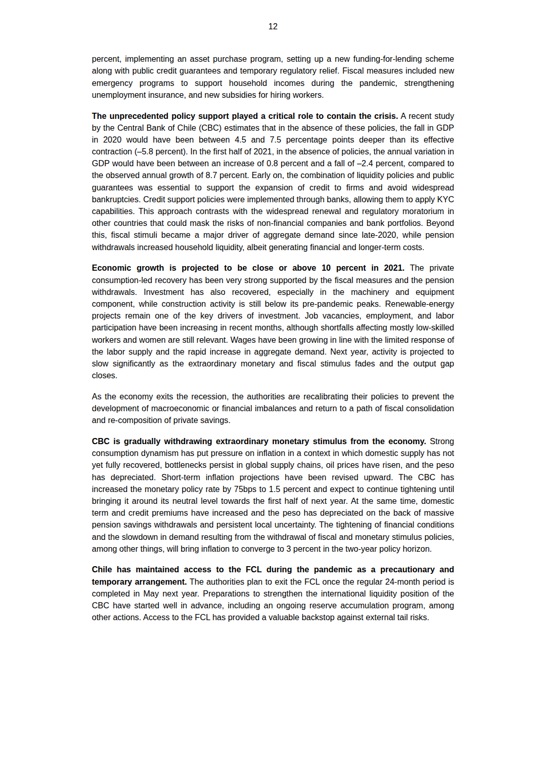12
percent, implementing an asset purchase program, setting up a new funding-for-lending scheme along with public credit guarantees and temporary regulatory relief. Fiscal measures included new emergency programs to support household incomes during the pandemic, strengthening unemployment insurance, and new subsidies for hiring workers.
The unprecedented policy support played a critical role to contain the crisis. A recent study by the Central Bank of Chile (CBC) estimates that in the absence of these policies, the fall in GDP in 2020 would have been between 4.5 and 7.5 percentage points deeper than its effective contraction (–5.8 percent). In the first half of 2021, in the absence of policies, the annual variation in GDP would have been between an increase of 0.8 percent and a fall of –2.4 percent, compared to the observed annual growth of 8.7 percent. Early on, the combination of liquidity policies and public guarantees was essential to support the expansion of credit to firms and avoid widespread bankruptcies. Credit support policies were implemented through banks, allowing them to apply KYC capabilities. This approach contrasts with the widespread renewal and regulatory moratorium in other countries that could mask the risks of non-financial companies and bank portfolios. Beyond this, fiscal stimuli became a major driver of aggregate demand since late-2020, while pension withdrawals increased household liquidity, albeit generating financial and longer-term costs.
Economic growth is projected to be close or above 10 percent in 2021. The private consumption-led recovery has been very strong supported by the fiscal measures and the pension withdrawals. Investment has also recovered, especially in the machinery and equipment component, while construction activity is still below its pre-pandemic peaks. Renewable-energy projects remain one of the key drivers of investment. Job vacancies, employment, and labor participation have been increasing in recent months, although shortfalls affecting mostly low-skilled workers and women are still relevant. Wages have been growing in line with the limited response of the labor supply and the rapid increase in aggregate demand. Next year, activity is projected to slow significantly as the extraordinary monetary and fiscal stimulus fades and the output gap closes.
As the economy exits the recession, the authorities are recalibrating their policies to prevent the development of macroeconomic or financial imbalances and return to a path of fiscal consolidation and re-composition of private savings.
CBC is gradually withdrawing extraordinary monetary stimulus from the economy. Strong consumption dynamism has put pressure on inflation in a context in which domestic supply has not yet fully recovered, bottlenecks persist in global supply chains, oil prices have risen, and the peso has depreciated. Short-term inflation projections have been revised upward. The CBC has increased the monetary policy rate by 75bps to 1.5 percent and expect to continue tightening until bringing it around its neutral level towards the first half of next year. At the same time, domestic term and credit premiums have increased and the peso has depreciated on the back of massive pension savings withdrawals and persistent local uncertainty. The tightening of financial conditions and the slowdown in demand resulting from the withdrawal of fiscal and monetary stimulus policies, among other things, will bring inflation to converge to 3 percent in the two-year policy horizon.
Chile has maintained access to the FCL during the pandemic as a precautionary and temporary arrangement. The authorities plan to exit the FCL once the regular 24-month period is completed in May next year. Preparations to strengthen the international liquidity position of the CBC have started well in advance, including an ongoing reserve accumulation program, among other actions. Access to the FCL has provided a valuable backstop against external tail risks.